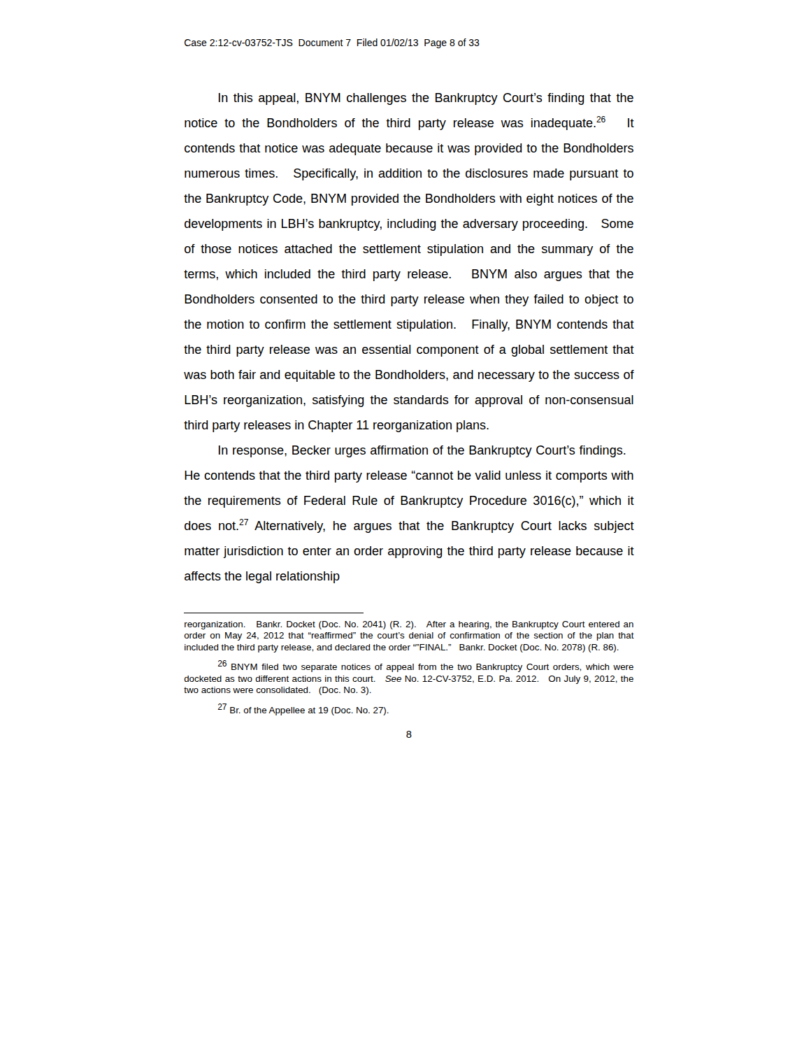Case 2:12-cv-03752-TJS Document 7 Filed 01/02/13 Page 8 of 33
In this appeal, BNYM challenges the Bankruptcy Court’s finding that the notice to the Bondholders of the third party release was inadequate.26 It contends that notice was adequate because it was provided to the Bondholders numerous times. Specifically, in addition to the disclosures made pursuant to the Bankruptcy Code, BNYM provided the Bondholders with eight notices of the developments in LBH’s bankruptcy, including the adversary proceeding. Some of those notices attached the settlement stipulation and the summary of the terms, which included the third party release. BNYM also argues that the Bondholders consented to the third party release when they failed to object to the motion to confirm the settlement stipulation. Finally, BNYM contends that the third party release was an essential component of a global settlement that was both fair and equitable to the Bondholders, and necessary to the success of LBH’s reorganization, satisfying the standards for approval of non-consensual third party releases in Chapter 11 reorganization plans.
In response, Becker urges affirmation of the Bankruptcy Court’s findings. He contends that the third party release “cannot be valid unless it comports with the requirements of Federal Rule of Bankruptcy Procedure 3016(c),” which it does not.27 Alternatively, he argues that the Bankruptcy Court lacks subject matter jurisdiction to enter an order approving the third party release because it affects the legal relationship
reorganization. Bankr. Docket (Doc. No. 2041) (R. 2). After a hearing, the Bankruptcy Court entered an order on May 24, 2012 that “reaffirmed” the court’s denial of confirmation of the section of the plan that included the third party release, and declared the order “”FINAL.” Bankr. Docket (Doc. No. 2078) (R. 86).
26 BNYM filed two separate notices of appeal from the two Bankruptcy Court orders, which were docketed as two different actions in this court. See No. 12-CV-3752, E.D. Pa. 2012. On July 9, 2012, the two actions were consolidated. (Doc. No. 3).
27 Br. of the Appellee at 19 (Doc. No. 27).
8